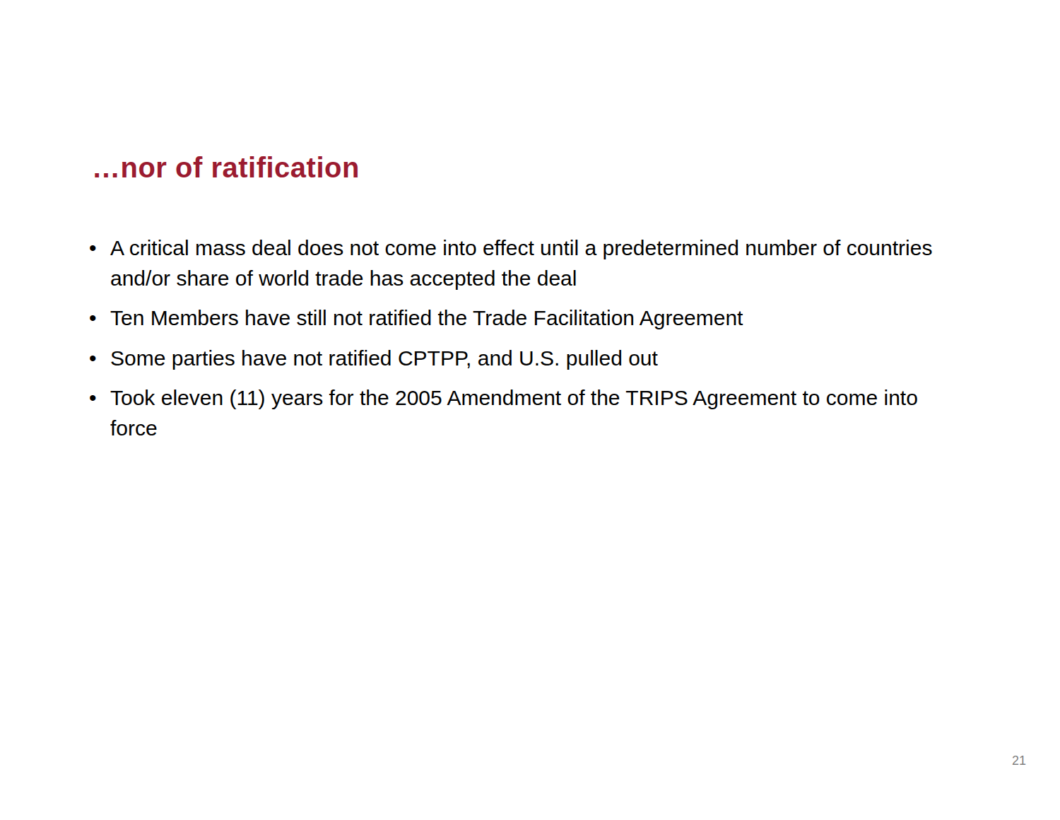…nor of ratification
A critical mass deal does not come into effect until a predetermined number of countries and/or share of world trade has accepted the deal
Ten Members have still not ratified the Trade Facilitation Agreement
Some parties have not ratified CPTPP, and U.S. pulled out
Took eleven (11) years for the 2005 Amendment of the TRIPS Agreement to come into force
21